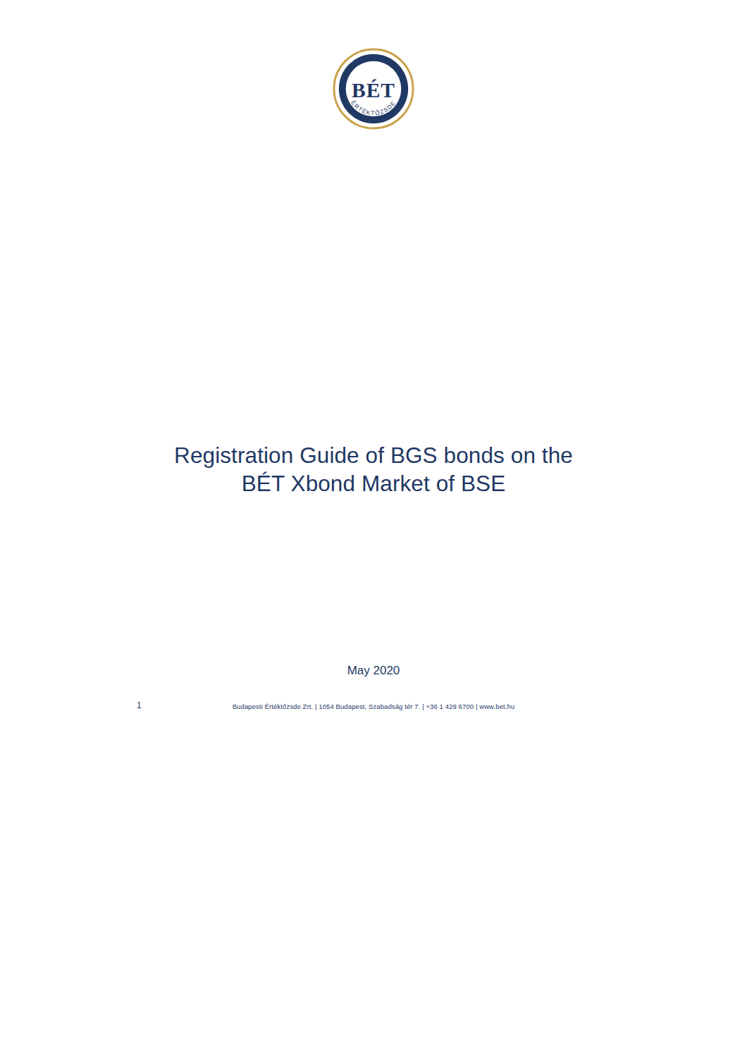BÉT BUDAPESTI ÉRTÉKTŐZSDE
Registration Guide of BGS bonds on the
BÉT Xbond Market of BSE
May 2020
1
Budapesti Értéktőzsde Zrt. | 1054 Budapest, Szabadság tér 7. | +36 1 429 6700 | www.bet.hu